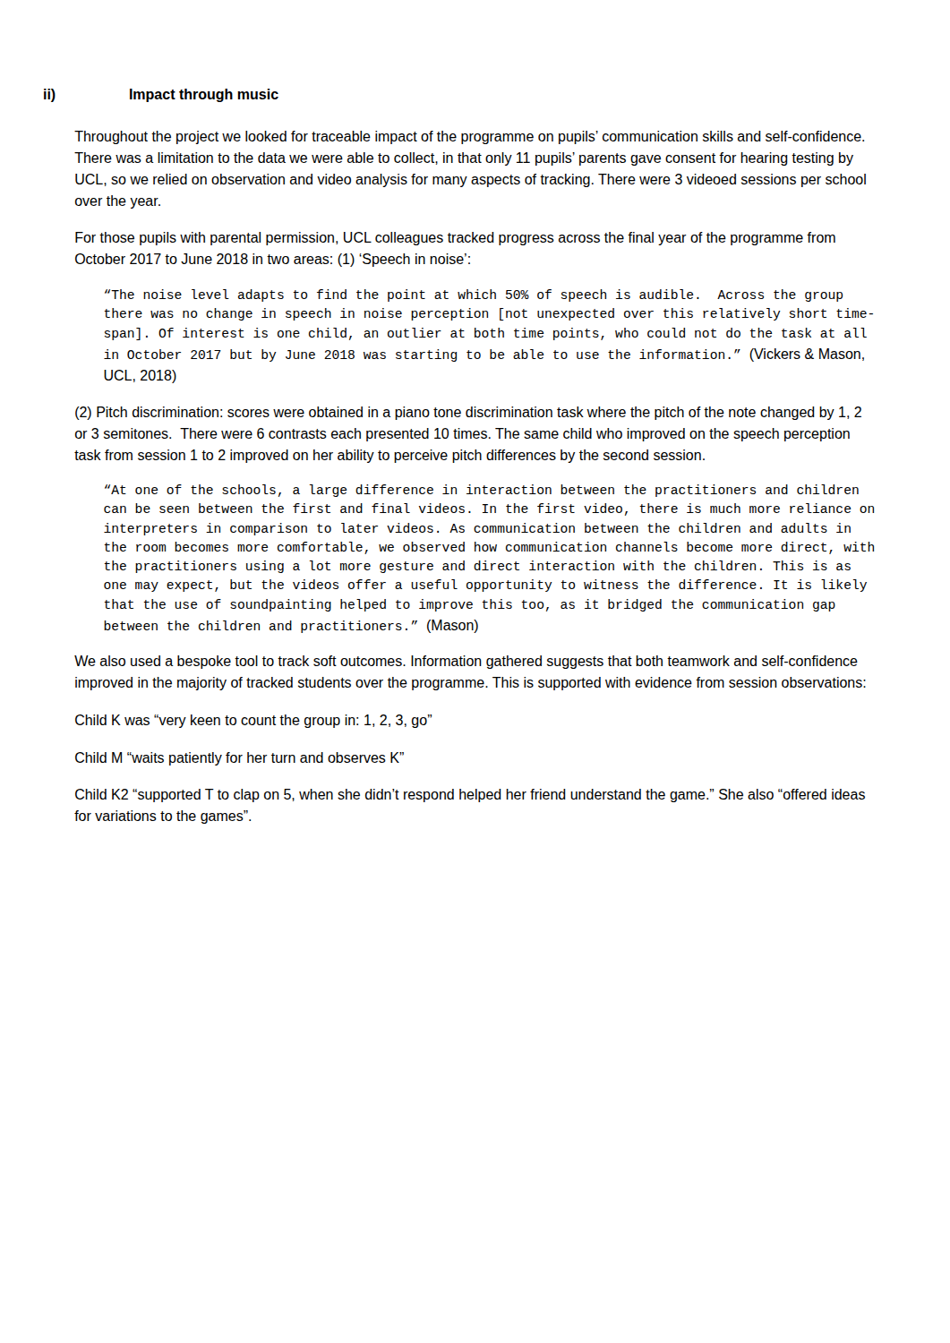ii) Impact through music
Throughout the project we looked for traceable impact of the programme on pupils’ communication skills and self-confidence. There was a limitation to the data we were able to collect, in that only 11 pupils’ parents gave consent for hearing testing by UCL, so we relied on observation and video analysis for many aspects of tracking. There were 3 videoed sessions per school over the year.
For those pupils with parental permission, UCL colleagues tracked progress across the final year of the programme from October 2017 to June 2018 in two areas: (1) ‘Speech in noise’:
“The noise level adapts to find the point at which 50% of speech is audible. Across the group there was no change in speech in noise perception [not unexpected over this relatively short time-span]. Of interest is one child, an outlier at both time points, who could not do the task at all in October 2017 but by June 2018 was starting to be able to use the information.” (Vickers & Mason, UCL, 2018)
(2) Pitch discrimination: scores were obtained in a piano tone discrimination task where the pitch of the note changed by 1, 2 or 3 semitones. There were 6 contrasts each presented 10 times. The same child who improved on the speech perception task from session 1 to 2 improved on her ability to perceive pitch differences by the second session.
“At one of the schools, a large difference in interaction between the practitioners and children can be seen between the first and final videos. In the first video, there is much more reliance on interpreters in comparison to later videos. As communication between the children and adults in the room becomes more comfortable, we observed how communication channels become more direct, with the practitioners using a lot more gesture and direct interaction with the children. This is as one may expect, but the videos offer a useful opportunity to witness the difference. It is likely that the use of soundpainting helped to improve this too, as it bridged the communication gap between the children and practitioners.” (Mason)
We also used a bespoke tool to track soft outcomes. Information gathered suggests that both teamwork and self-confidence improved in the majority of tracked students over the programme. This is supported with evidence from session observations:
Child K was “very keen to count the group in: 1, 2, 3, go”
Child M “waits patiently for her turn and observes K”
Child K2 “supported T to clap on 5, when she didn’t respond helped her friend understand the game.” She also “offered ideas for variations to the games”.